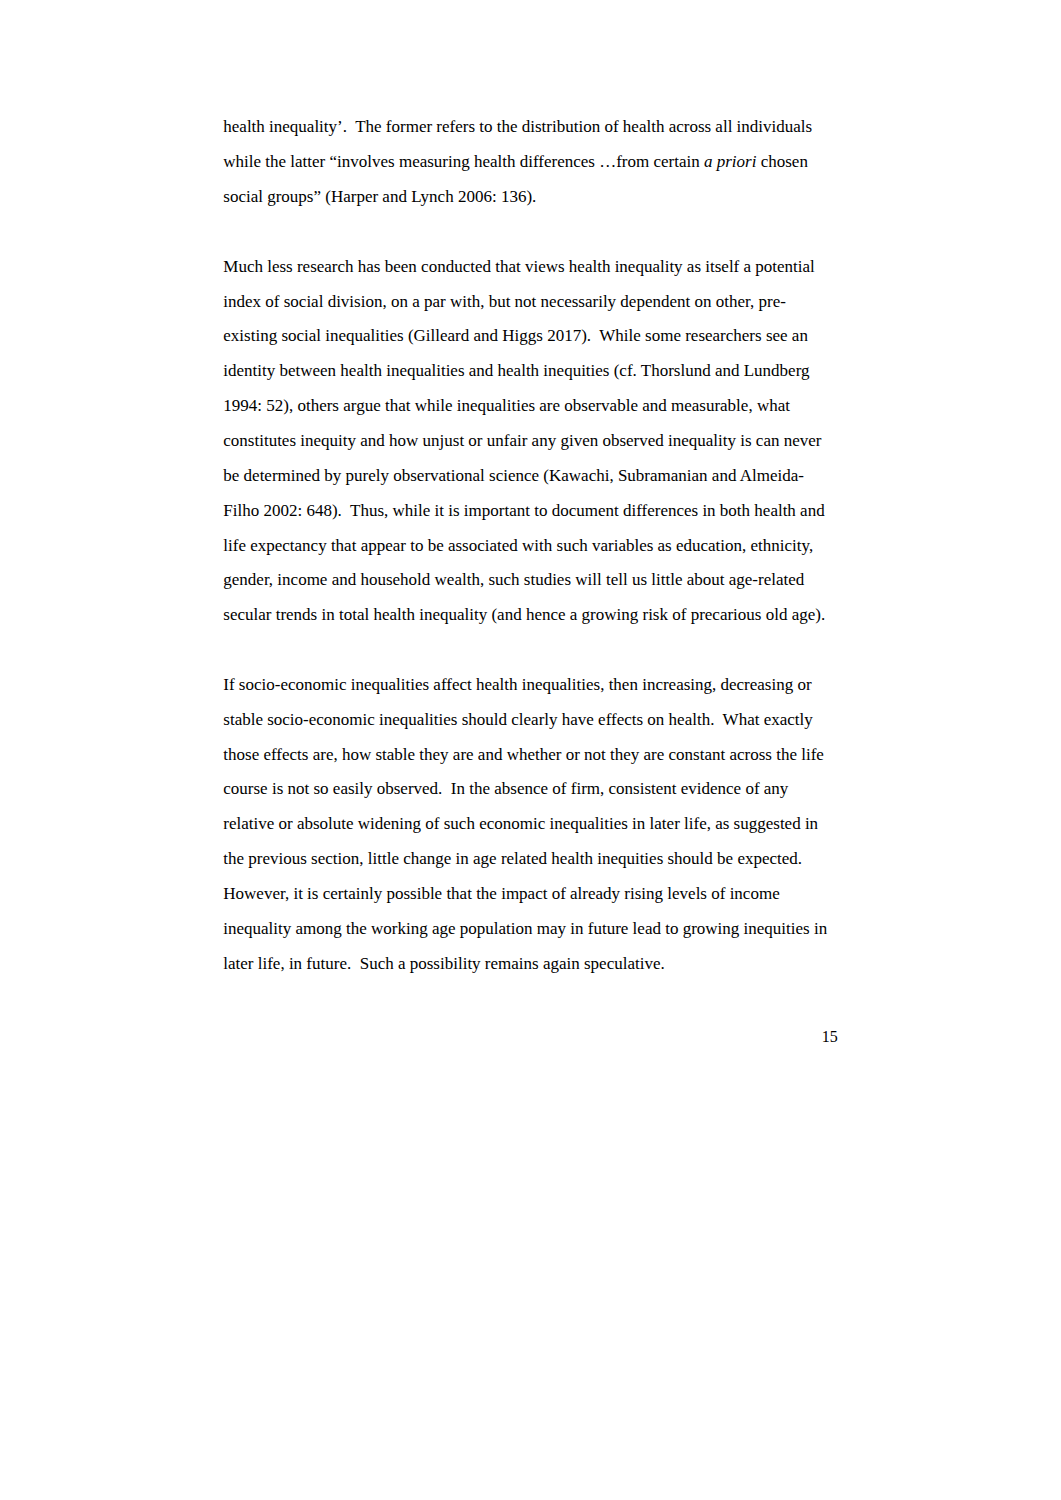health inequality’. The former refers to the distribution of health across all individuals while the latter “involves measuring health differences …from certain a priori chosen social groups” (Harper and Lynch 2006: 136).
Much less research has been conducted that views health inequality as itself a potential index of social division, on a par with, but not necessarily dependent on other, pre-existing social inequalities (Gilleard and Higgs 2017). While some researchers see an identity between health inequalities and health inequities (cf. Thorslund and Lundberg 1994: 52), others argue that while inequalities are observable and measurable, what constitutes inequity and how unjust or unfair any given observed inequality is can never be determined by purely observational science (Kawachi, Subramanian and Almeida-Filho 2002: 648). Thus, while it is important to document differences in both health and life expectancy that appear to be associated with such variables as education, ethnicity, gender, income and household wealth, such studies will tell us little about age-related secular trends in total health inequality (and hence a growing risk of precarious old age).
If socio-economic inequalities affect health inequalities, then increasing, decreasing or stable socio-economic inequalities should clearly have effects on health. What exactly those effects are, how stable they are and whether or not they are constant across the life course is not so easily observed. In the absence of firm, consistent evidence of any relative or absolute widening of such economic inequalities in later life, as suggested in the previous section, little change in age related health inequities should be expected. However, it is certainly possible that the impact of already rising levels of income inequality among the working age population may in future lead to growing inequities in later life, in future. Such a possibility remains again speculative.
15